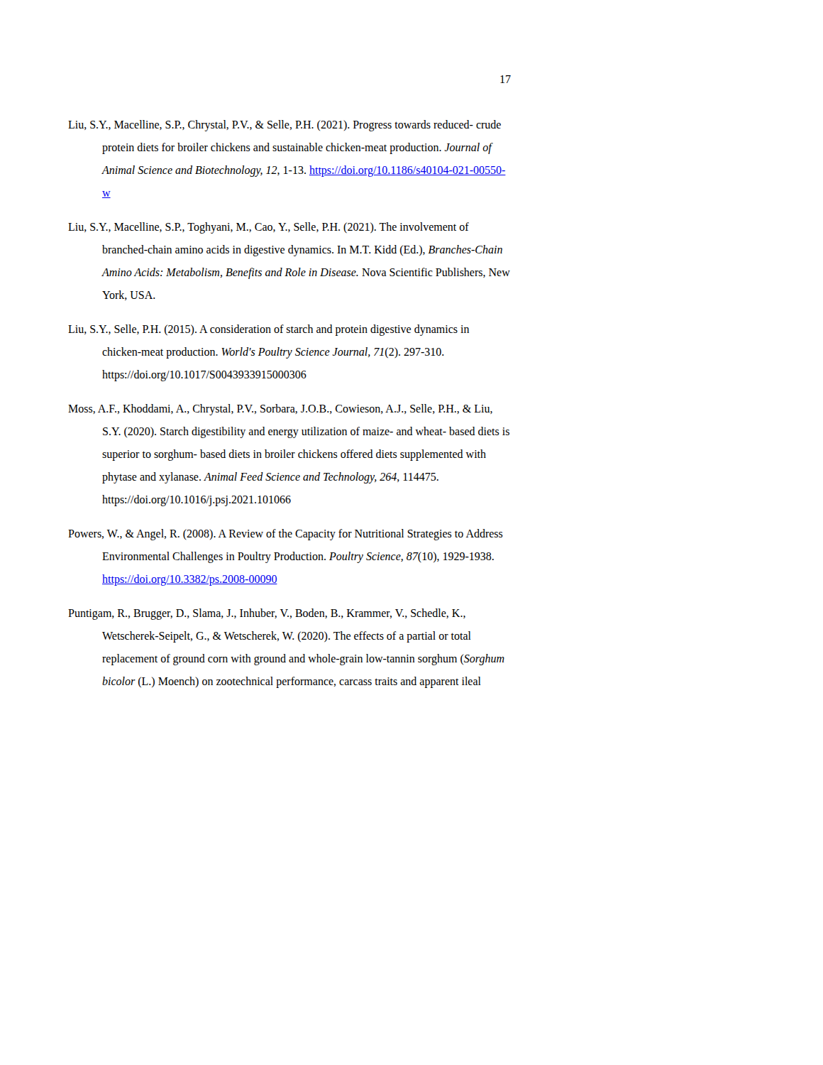17
Liu, S.Y., Macelline, S.P., Chrystal, P.V., & Selle, P.H. (2021). Progress towards reduced- crude protein diets for broiler chickens and sustainable chicken-meat production. Journal of Animal Science and Biotechnology, 12, 1-13. https://doi.org/10.1186/s40104-021-00550-w
Liu, S.Y., Macelline, S.P., Toghyani, M., Cao, Y., Selle, P.H. (2021). The involvement of branched-chain amino acids in digestive dynamics. In M.T. Kidd (Ed.), Branches-Chain Amino Acids: Metabolism, Benefits and Role in Disease. Nova Scientific Publishers, New York, USA.
Liu, S.Y., Selle, P.H. (2015). A consideration of starch and protein digestive dynamics in chicken-meat production. World's Poultry Science Journal, 71(2). 297-310. https://doi.org/10.1017/S0043933915000306
Moss, A.F., Khoddami, A., Chrystal, P.V., Sorbara, J.O.B., Cowieson, A.J., Selle, P.H., & Liu, S.Y. (2020). Starch digestibility and energy utilization of maize- and wheat- based diets is superior to sorghum- based diets in broiler chickens offered diets supplemented with phytase and xylanase. Animal Feed Science and Technology, 264, 114475. https://doi.org/10.1016/j.psj.2021.101066
Powers, W., & Angel, R. (2008). A Review of the Capacity for Nutritional Strategies to Address Environmental Challenges in Poultry Production. Poultry Science, 87(10), 1929-1938. https://doi.org/10.3382/ps.2008-00090
Puntigam, R., Brugger, D., Slama, J., Inhuber, V., Boden, B., Krammer, V., Schedle, K., Wetscherek-Seipelt, G., & Wetscherek, W. (2020). The effects of a partial or total replacement of ground corn with ground and whole-grain low-tannin sorghum (Sorghum bicolor (L.) Moench) on zootechnical performance, carcass traits and apparent ileal